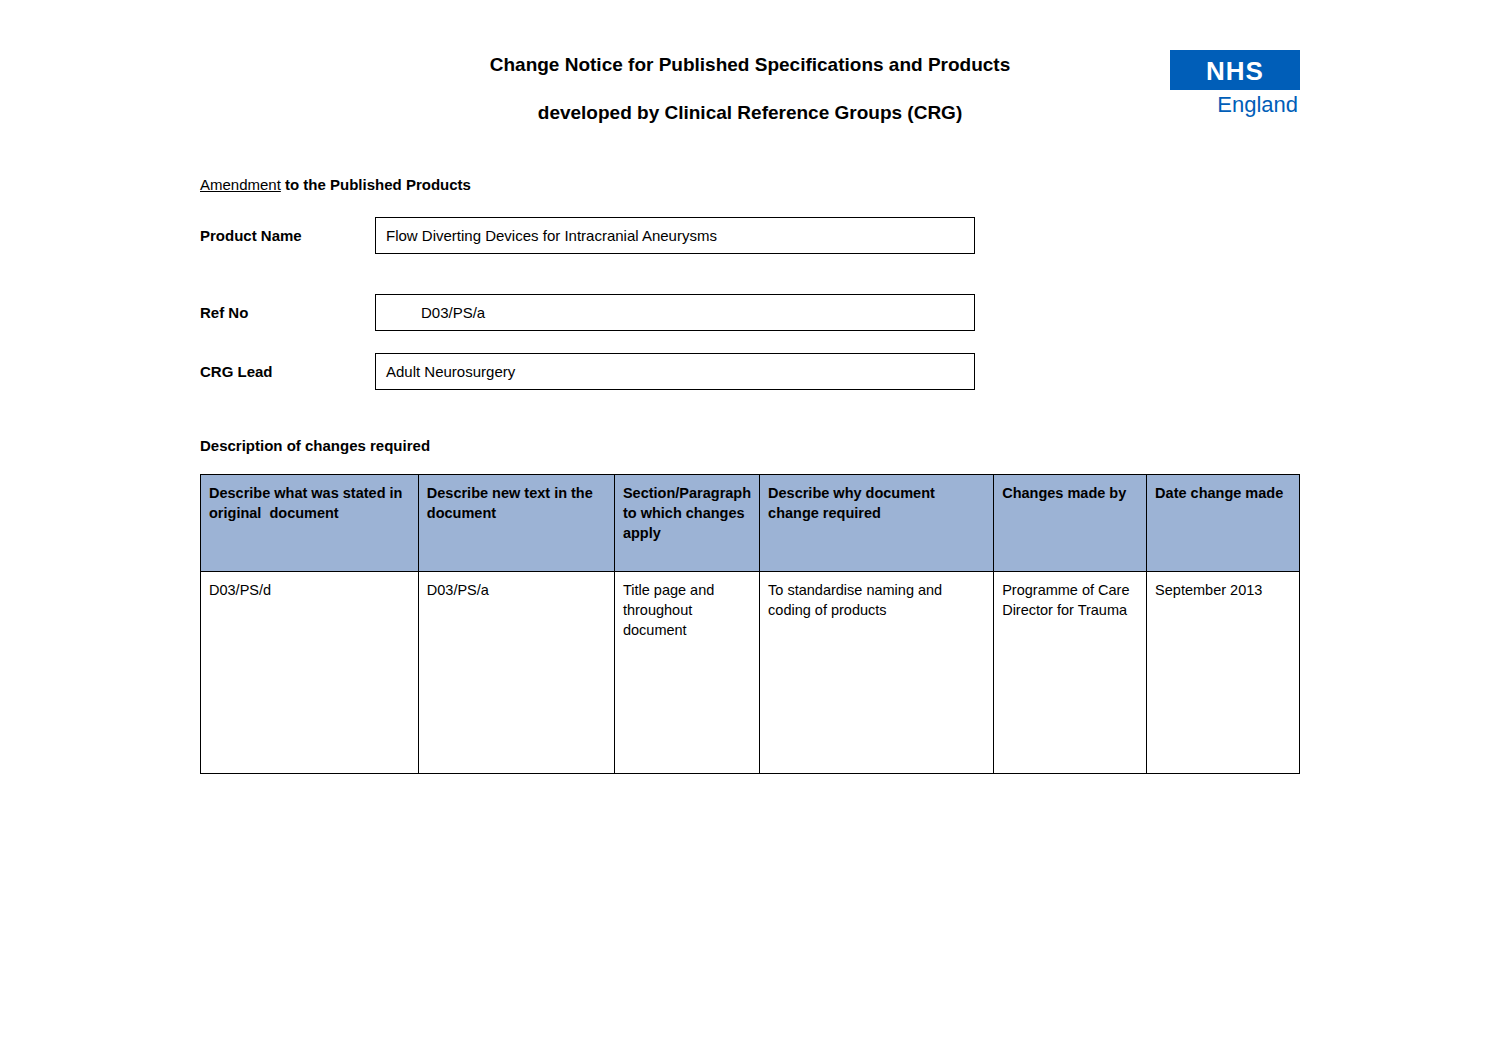NHS England
Change Notice for Published Specifications and Products developed by Clinical Reference Groups (CRG)
Amendment to the Published Products
Product Name
Flow Diverting Devices for Intracranial Aneurysms
Ref No
D03/PS/a
CRG Lead
Adult Neurosurgery
Description of changes required
| Describe what was stated in original document | Describe new text in the document | Section/Paragraph to which changes apply | Describe why document change required | Changes made by | Date change made |
| --- | --- | --- | --- | --- | --- |
| D03/PS/d | D03/PS/a | Title page and throughout document | To standardise naming and coding of products | Programme of Care Director for Trauma | September 2013 |